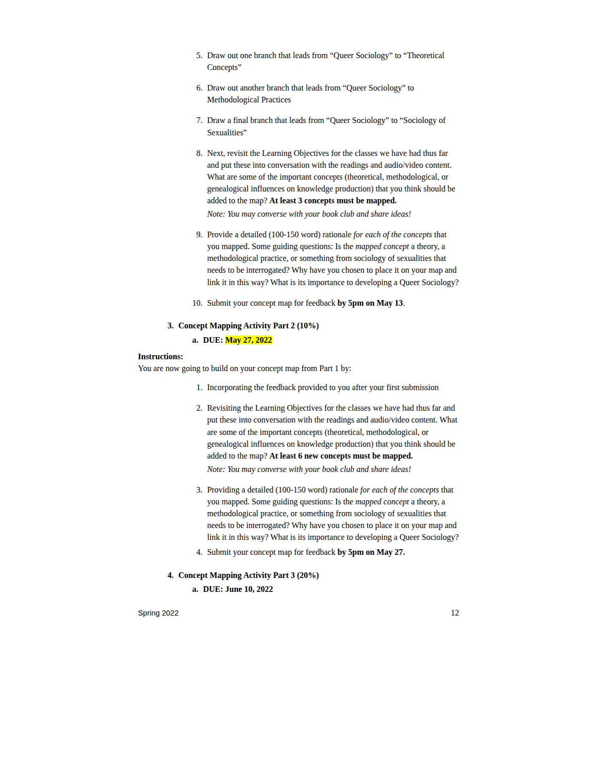5. Draw out one branch that leads from “Queer Sociology” to “Theoretical Concepts”
6. Draw out another branch that leads from “Queer Sociology” to Methodological Practices
7. Draw a final branch that leads from “Queer Sociology” to “Sociology of Sexualities”
8. Next, revisit the Learning Objectives for the classes we have had thus far and put these into conversation with the readings and audio/video content. What are some of the important concepts (theoretical, methodological, or genealogical influences on knowledge production) that you think should be added to the map? At least 3 concepts must be mapped.
Note: You may converse with your book club and share ideas!
9. Provide a detailed (100-150 word) rationale for each of the concepts that you mapped. Some guiding questions: Is the mapped concept a theory, a methodological practice, or something from sociology of sexualities that needs to be interrogated? Why have you chosen to place it on your map and link it in this way? What is its importance to developing a Queer Sociology?
10. Submit your concept map for feedback by 5pm on May 13.
3. Concept Mapping Activity Part 2 (10%)
a. DUE: May 27, 2022
Instructions:
You are now going to build on your concept map from Part 1 by:
1. Incorporating the feedback provided to you after your first submission
2. Revisiting the Learning Objectives for the classes we have had thus far and put these into conversation with the readings and audio/video content. What are some of the important concepts (theoretical, methodological, or genealogical influences on knowledge production) that you think should be added to the map? At least 6 new concepts must be mapped.
Note: You may converse with your book club and share ideas!
3. Providing a detailed (100-150 word) rationale for each of the concepts that you mapped. Some guiding questions: Is the mapped concept a theory, a methodological practice, or something from sociology of sexualities that needs to be interrogated? Why have you chosen to place it on your map and link it in this way? What is its importance to developing a Queer Sociology?
4. Submit your concept map for feedback by 5pm on May 27.
4. Concept Mapping Activity Part 3 (20%)
a. DUE: June 10, 2022
Spring 2022
12